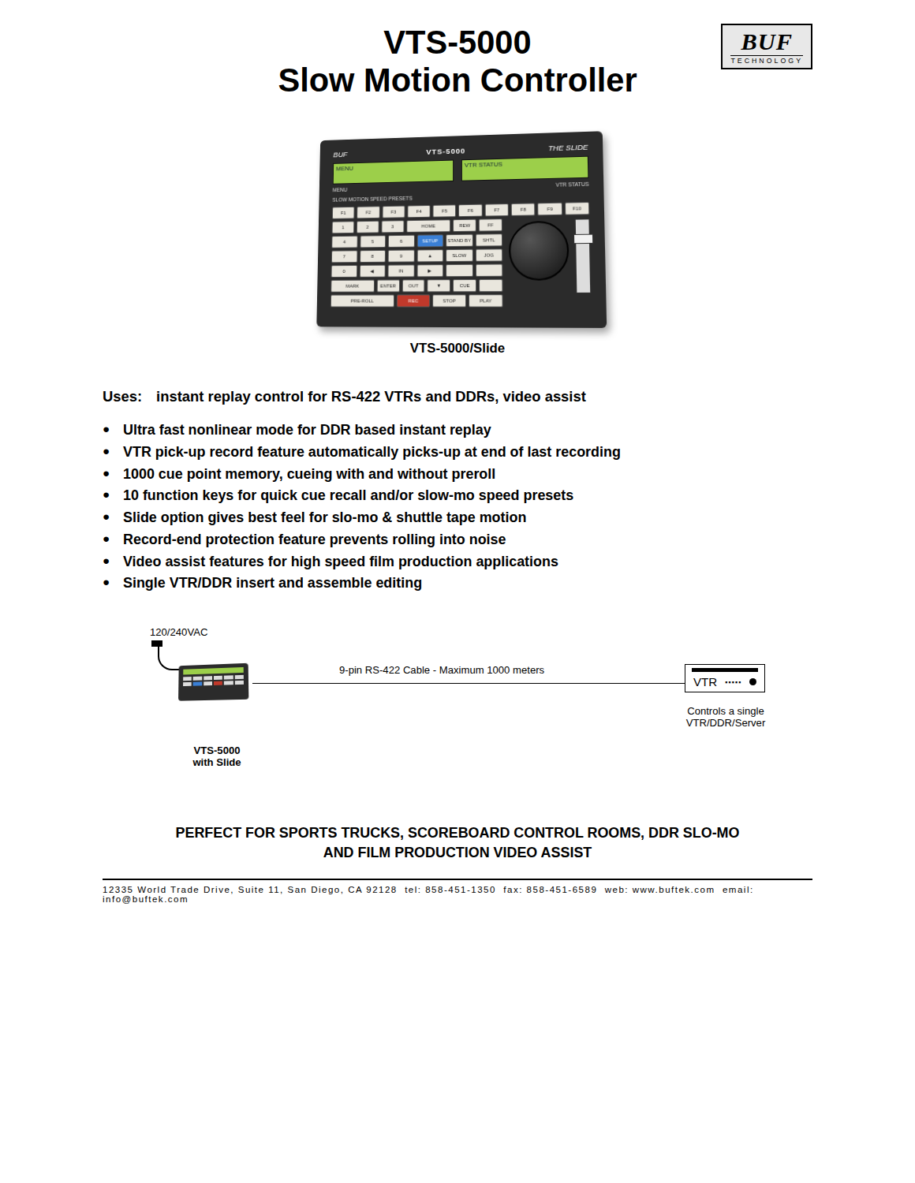VTS-5000
Slow Motion Controller
BUF
TECHNOLOGY
BUF VTS-5000 THE SLIDE
MENU
VTR STATUS
MENU VTR STATUS
SLOW MOTION SPEED PRESETS
F1
F2
F3
F4
F5
F6
F7
F8
F9
F10
1
2
3
HOME
REW
FF
4
5
6
SETUP
STAND BY
SHTL
7
8
9
▲
SLOW
JOG
0
◀
IN
▶
MARK
ENTER
OUT
▼
CUE
PRE-ROLL
REC
STOP
PLAY
VTS-5000/Slide
Uses: instant replay control for RS-422 VTRs and DDRs, video assist
Ultra fast nonlinear mode for DDR based instant replay
VTR pick-up record feature automatically picks-up at end of last recording
1000 cue point memory, cueing with and without preroll
10 function keys for quick cue recall and/or slow-mo speed presets
Slide option gives best feel for slo-mo & shuttle tape motion
Record-end protection feature prevents rolling into noise
Video assist features for high speed film production applications
Single VTR/DDR insert and assemble editing
120/240VAC
VTS-5000
with Slide
9-pin RS-422 Cable - Maximum 1000 meters
VTR ▪▪▪▪▪
Controls a single
VTR/DDR/Server
PERFECT FOR SPORTS TRUCKS, SCOREBOARD CONTROL ROOMS, DDR SLO-MO
AND FILM PRODUCTION VIDEO ASSIST
12335 World Trade Drive, Suite 11, San Diego, CA 92128 tel: 858-451-1350 fax: 858-451-6589 web: www.buftek.com email: info@buftek.com